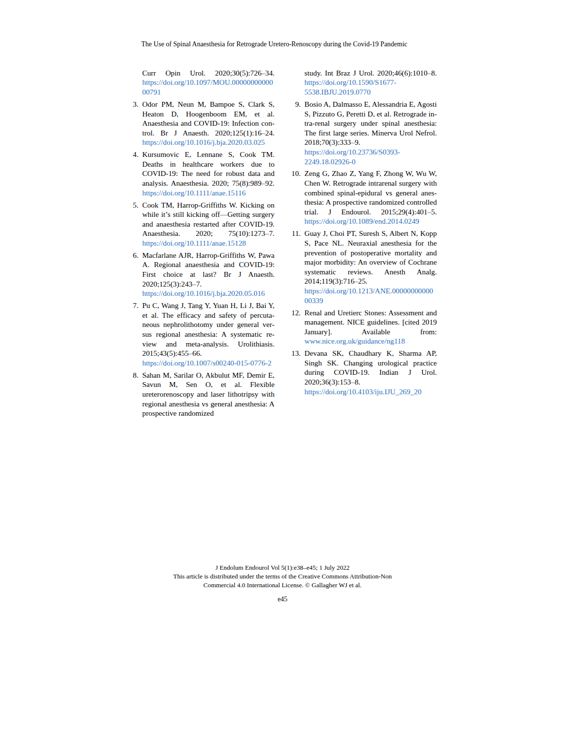The Use of Spinal Anaesthesia for Retrograde Uretero-Renoscopy during the Covid-19 Pandemic
Curr Opin Urol. 2020;30(5):726–34. https://doi.org/10.1097/MOU.0000000000000791
3. Odor PM, Neun M, Bampoe S, Clark S, Heaton D, Hoogenboom EM, et al. Anaesthesia and COVID-19: Infection control. Br J Anaesth. 2020;125(1):16–24. https://doi.org/10.1016/j.bja.2020.03.025
4. Kursumovic E, Lennane S, Cook TM. Deaths in healthcare workers due to COVID-19: The need for robust data and analysis. Anaesthesia. 2020; 75(8):989–92. https://doi.org/10.1111/anae.15116
5. Cook TM, Harrop-Griffiths W. Kicking on while it’s still kicking off—Getting surgery and anaesthesia restarted after COVID-19. Anaesthesia. 2020; 75(10):1273–7. https://doi.org/10.1111/anae.15128
6. Macfarlane AJR, Harrop-Griffiths W, Pawa A. Regional anaesthesia and COVID-19: First choice at last? Br J Anaesth. 2020;125(3):243–7. https://doi.org/10.1016/j.bja.2020.05.016
7. Pu C, Wang J, Tang Y, Yuan H, Li J, Bai Y, et al. The efficacy and safety of percutaneous nephrolithotomy under general versus regional anesthesia: A systematic review and meta-analysis. Urolithiasis. 2015;43(5):455–66. https://doi.org/10.1007/s00240-015-0776-2
8. Sahan M, Sarilar O, Akbulut MF, Demir E, Savun M, Sen O, et al. Flexible ureterorenoscopy and laser lithotripsy with regional anesthesia vs general anesthesia: A prospective randomized
study. Int Braz J Urol. 2020;46(6):1010–8. https://doi.org/10.1590/S1677-5538.IBJU.2019.0770
9. Bosio A, Dalmasso E, Alessandria E, Agosti S, Pizzuto G, Peretti D, et al. Retrograde intra-renal surgery under spinal anesthesia: The first large series. Minerva Urol Nefrol. 2018;70(3):333–9. https://doi.org/10.23736/S0393-2249.18.02926-0
10. Zeng G, Zhao Z, Yang F, Zhong W, Wu W, Chen W. Retrograde intrarenal surgery with combined spinal-epidural vs general anesthesia: A prospective randomized controlled trial. J Endourol. 2015;29(4):401–5. https://doi.org/10.1089/end.2014.0249
11. Guay J, Choi PT, Suresh S, Albert N, Kopp S, Pace NL. Neuraxial anesthesia for the prevention of postoperative mortality and major morbidity: An overview of Cochrane systematic reviews. Anesth Analg. 2014;119(3):716–25. https://doi.org/10.1213/ANE.0000000000000339
12. Renal and Uretierc Stones: Assessment and management. NICE guidelines. [cited 2019 January]. Available from: www.nice.org.uk/guidance/ng118
13. Devana SK, Chaudhary K, Sharma AP, Singh SK. Changing urological practice during COVID-19. Indian J Urol. 2020;36(3):153–8. https://doi.org/10.4103/iju.IJU_269_20
J Endolum Endourol Vol 5(1):e38–e45; 1 July 2022
This article is distributed under the terms of the Creative Commons Attribution-Non
Commercial 4.0 International License. © Gallagher WJ et al.
e45